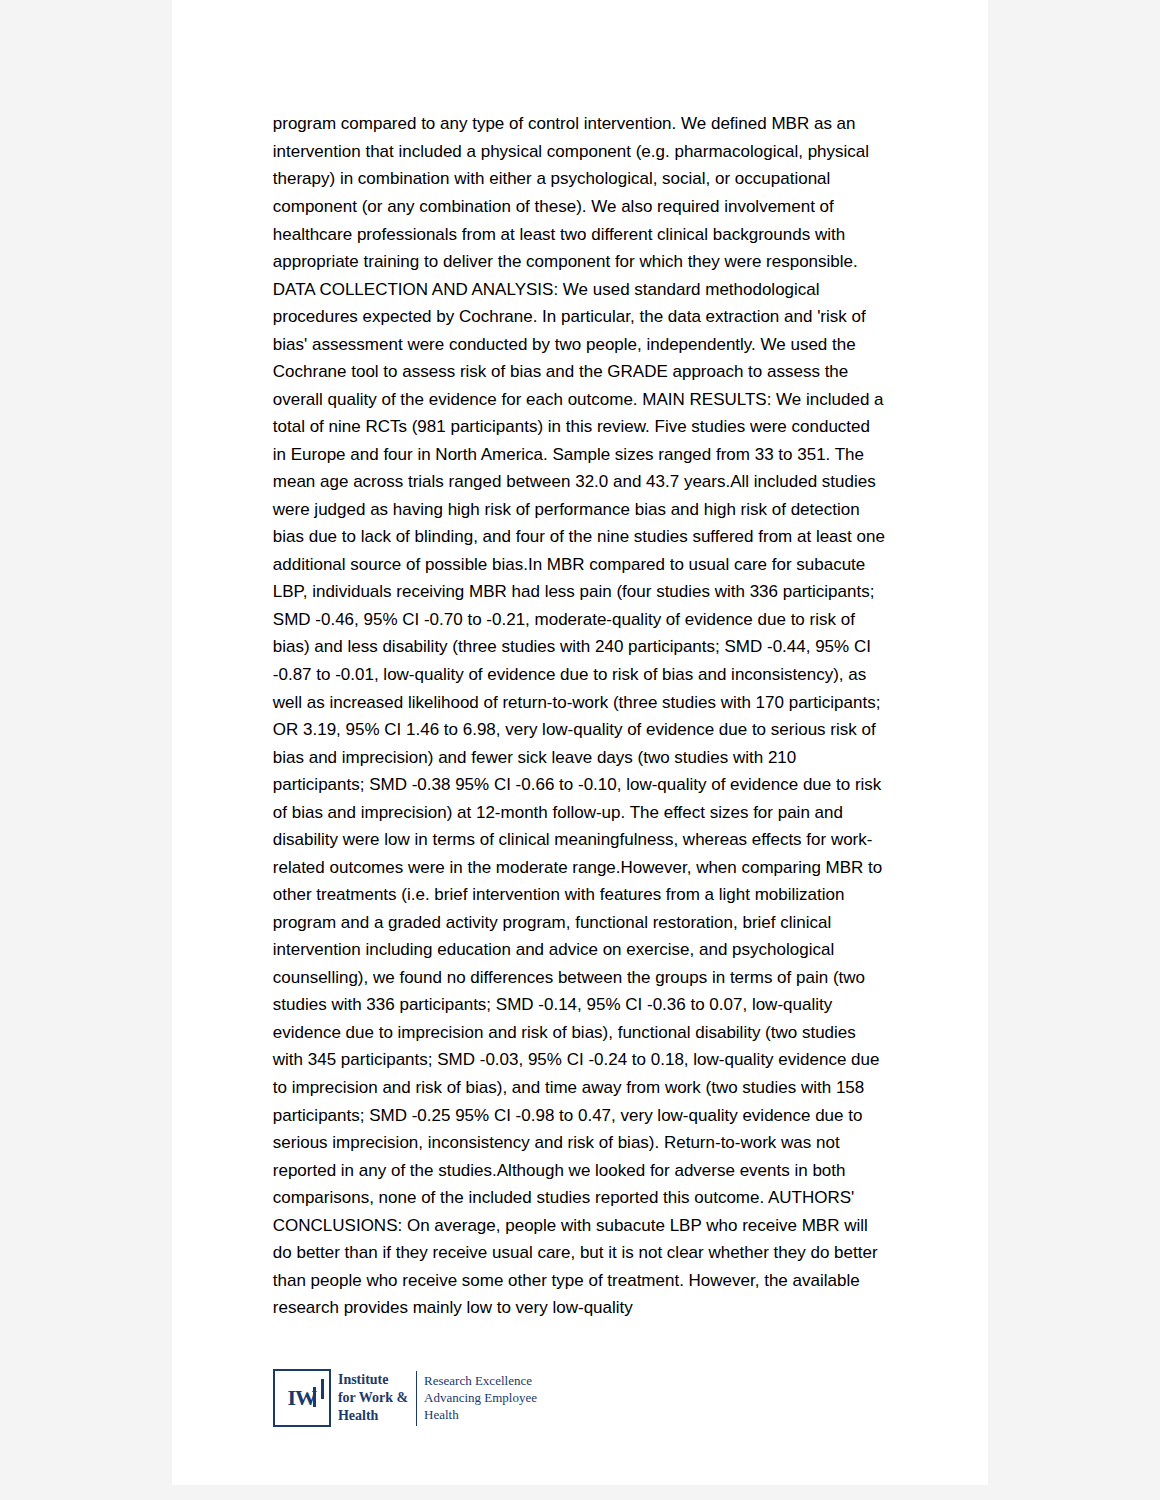program compared to any type of control intervention. We defined MBR as an intervention that included a physical component (e.g. pharmacological, physical therapy) in combination with either a psychological, social, or occupational component (or any combination of these). We also required involvement of healthcare professionals from at least two different clinical backgrounds with appropriate training to deliver the component for which they were responsible. DATA COLLECTION AND ANALYSIS: We used standard methodological procedures expected by Cochrane. In particular, the data extraction and 'risk of bias' assessment were conducted by two people, independently. We used the Cochrane tool to assess risk of bias and the GRADE approach to assess the overall quality of the evidence for each outcome. MAIN RESULTS: We included a total of nine RCTs (981 participants) in this review. Five studies were conducted in Europe and four in North America. Sample sizes ranged from 33 to 351. The mean age across trials ranged between 32.0 and 43.7 years.All included studies were judged as having high risk of performance bias and high risk of detection bias due to lack of blinding, and four of the nine studies suffered from at least one additional source of possible bias.In MBR compared to usual care for subacute LBP, individuals receiving MBR had less pain (four studies with 336 participants; SMD -0.46, 95% CI -0.70 to -0.21, moderate-quality of evidence due to risk of bias) and less disability (three studies with 240 participants; SMD -0.44, 95% CI -0.87 to -0.01, low-quality of evidence due to risk of bias and inconsistency), as well as increased likelihood of return-to-work (three studies with 170 participants; OR 3.19, 95% CI 1.46 to 6.98, very low-quality of evidence due to serious risk of bias and imprecision) and fewer sick leave days (two studies with 210 participants; SMD -0.38 95% CI -0.66 to -0.10, low-quality of evidence due to risk of bias and imprecision) at 12-month follow-up. The effect sizes for pain and disability were low in terms of clinical meaningfulness, whereas effects for work-related outcomes were in the moderate range.However, when comparing MBR to other treatments (i.e. brief intervention with features from a light mobilization program and a graded activity program, functional restoration, brief clinical intervention including education and advice on exercise, and psychological counselling), we found no differences between the groups in terms of pain (two studies with 336 participants; SMD -0.14, 95% CI -0.36 to 0.07, low-quality evidence due to imprecision and risk of bias), functional disability (two studies with 345 participants; SMD -0.03, 95% CI -0.24 to 0.18, low-quality evidence due to imprecision and risk of bias), and time away from work (two studies with 158 participants; SMD -0.25 95% CI -0.98 to 0.47, very low-quality evidence due to serious imprecision, inconsistency and risk of bias). Return-to-work was not reported in any of the studies.Although we looked for adverse events in both comparisons, none of the included studies reported this outcome. AUTHORS' CONCLUSIONS: On average, people with subacute LBP who receive MBR will do better than if they receive usual care, but it is not clear whether they do better than people who receive some other type of treatment. However, the available research provides mainly low to very low-quality
Institute
for Work &
Health
Research Excellence
Advancing Employee
Health